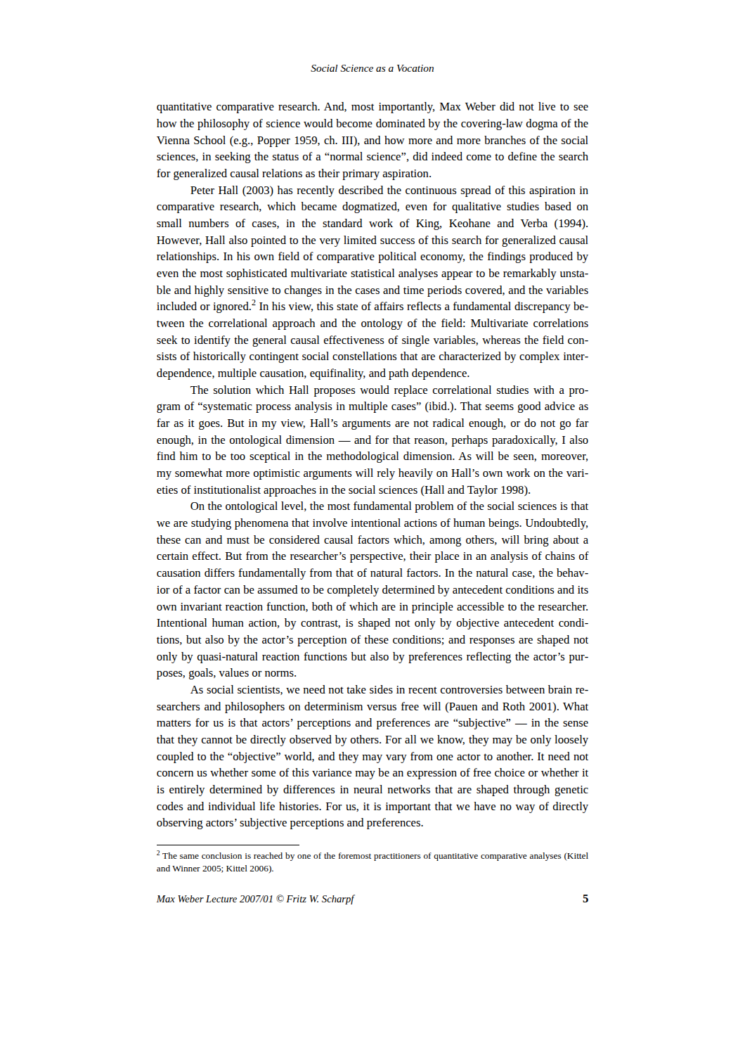Social Science as a Vocation
quantitative comparative research. And, most importantly, Max Weber did not live to see how the philosophy of science would become dominated by the covering-law dogma of the Vienna School (e.g., Popper 1959, ch. III), and how more and more branches of the social sciences, in seeking the status of a “normal science”, did indeed come to define the search for generalized causal relations as their primary aspiration.
Peter Hall (2003) has recently described the continuous spread of this aspiration in comparative research, which became dogmatized, even for qualitative studies based on small numbers of cases, in the standard work of King, Keohane and Verba (1994). However, Hall also pointed to the very limited success of this search for generalized causal relationships. In his own field of comparative political economy, the findings produced by even the most sophisticated multivariate statistical analyses appear to be remarkably unstable and highly sensitive to changes in the cases and time periods covered, and the variables included or ignored.2 In his view, this state of affairs reflects a fundamental discrepancy between the correlational approach and the ontology of the field: Multivariate correlations seek to identify the general causal effectiveness of single variables, whereas the field consists of historically contingent social constellations that are characterized by complex interdependence, multiple causation, equifinality, and path dependence.
The solution which Hall proposes would replace correlational studies with a program of “systematic process analysis in multiple cases” (ibid.). That seems good advice as far as it goes. But in my view, Hall’s arguments are not radical enough, or do not go far enough, in the ontological dimension — and for that reason, perhaps paradoxically, I also find him to be too sceptical in the methodological dimension. As will be seen, moreover, my somewhat more optimistic arguments will rely heavily on Hall’s own work on the varieties of institutionalist approaches in the social sciences (Hall and Taylor 1998).
On the ontological level, the most fundamental problem of the social sciences is that we are studying phenomena that involve intentional actions of human beings. Undoubtedly, these can and must be considered causal factors which, among others, will bring about a certain effect. But from the researcher’s perspective, their place in an analysis of chains of causation differs fundamentally from that of natural factors. In the natural case, the behavior of a factor can be assumed to be completely determined by antecedent conditions and its own invariant reaction function, both of which are in principle accessible to the researcher. Intentional human action, by contrast, is shaped not only by objective antecedent conditions, but also by the actor’s perception of these conditions; and responses are shaped not only by quasi-natural reaction functions but also by preferences reflecting the actor’s purposes, goals, values or norms.
As social scientists, we need not take sides in recent controversies between brain researchers and philosophers on determinism versus free will (Pauen and Roth 2001). What matters for us is that actors’ perceptions and preferences are “subjective” — in the sense that they cannot be directly observed by others. For all we know, they may be only loosely coupled to the “objective” world, and they may vary from one actor to another. It need not concern us whether some of this variance may be an expression of free choice or whether it is entirely determined by differences in neural networks that are shaped through genetic codes and individual life histories. For us, it is important that we have no way of directly observing actors’ subjective perceptions and preferences.
2 The same conclusion is reached by one of the foremost practitioners of quantitative comparative analyses (Kittel and Winner 2005; Kittel 2006).
Max Weber Lecture 2007/01 © Fritz W. Scharpf 5